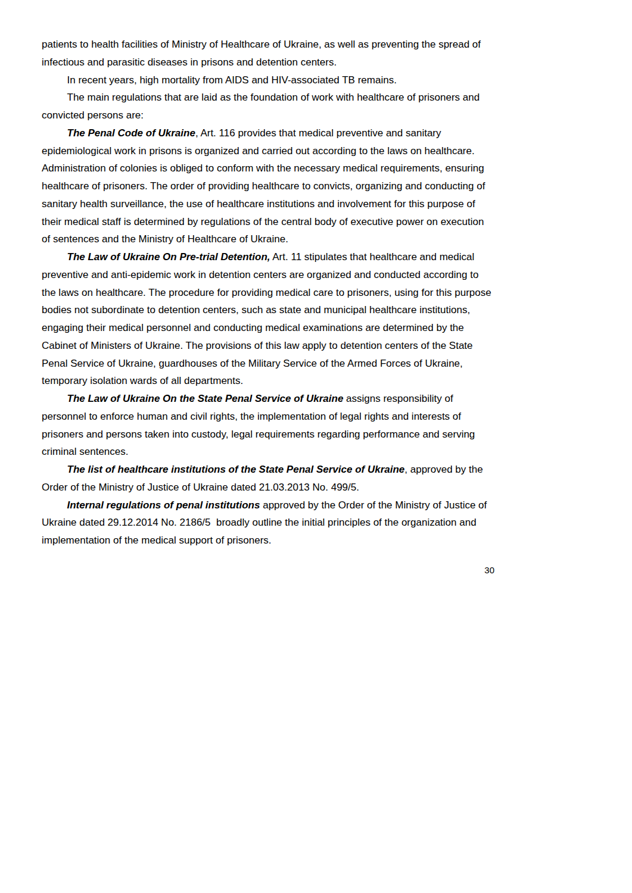patients to health facilities of Ministry of Healthcare of Ukraine, as well as preventing the spread of infectious and parasitic diseases in prisons and detention centers.
In recent years, high mortality from AIDS and HIV-associated TB remains.
The main regulations that are laid as the foundation of work with healthcare of prisoners and convicted persons are:
The Penal Code of Ukraine, Art. 116 provides that medical preventive and sanitary epidemiological work in prisons is organized and carried out according to the laws on healthcare. Administration of colonies is obliged to conform with the necessary medical requirements, ensuring healthcare of prisoners. The order of providing healthcare to convicts, organizing and conducting of sanitary health surveillance, the use of healthcare institutions and involvement for this purpose of their medical staff is determined by regulations of the central body of executive power on execution of sentences and the Ministry of Healthcare of Ukraine.
The Law of Ukraine On Pre-trial Detention, Art. 11 stipulates that healthcare and medical preventive and anti-epidemic work in detention centers are organized and conducted according to the laws on healthcare. The procedure for providing medical care to prisoners, using for this purpose bodies not subordinate to detention centers, such as state and municipal healthcare institutions, engaging their medical personnel and conducting medical examinations are determined by the Cabinet of Ministers of Ukraine. The provisions of this law apply to detention centers of the State Penal Service of Ukraine, guardhouses of the Military Service of the Armed Forces of Ukraine, temporary isolation wards of all departments.
The Law of Ukraine On the State Penal Service of Ukraine assigns responsibility of personnel to enforce human and civil rights, the implementation of legal rights and interests of prisoners and persons taken into custody, legal requirements regarding performance and serving criminal sentences.
The list of healthcare institutions of the State Penal Service of Ukraine, approved by the Order of the Ministry of Justice of Ukraine dated 21.03.2013 No. 499/5.
Internal regulations of penal institutions approved by the Order of the Ministry of Justice of Ukraine dated 29.12.2014 No. 2186/5 broadly outline the initial principles of the organization and implementation of the medical support of prisoners.
30